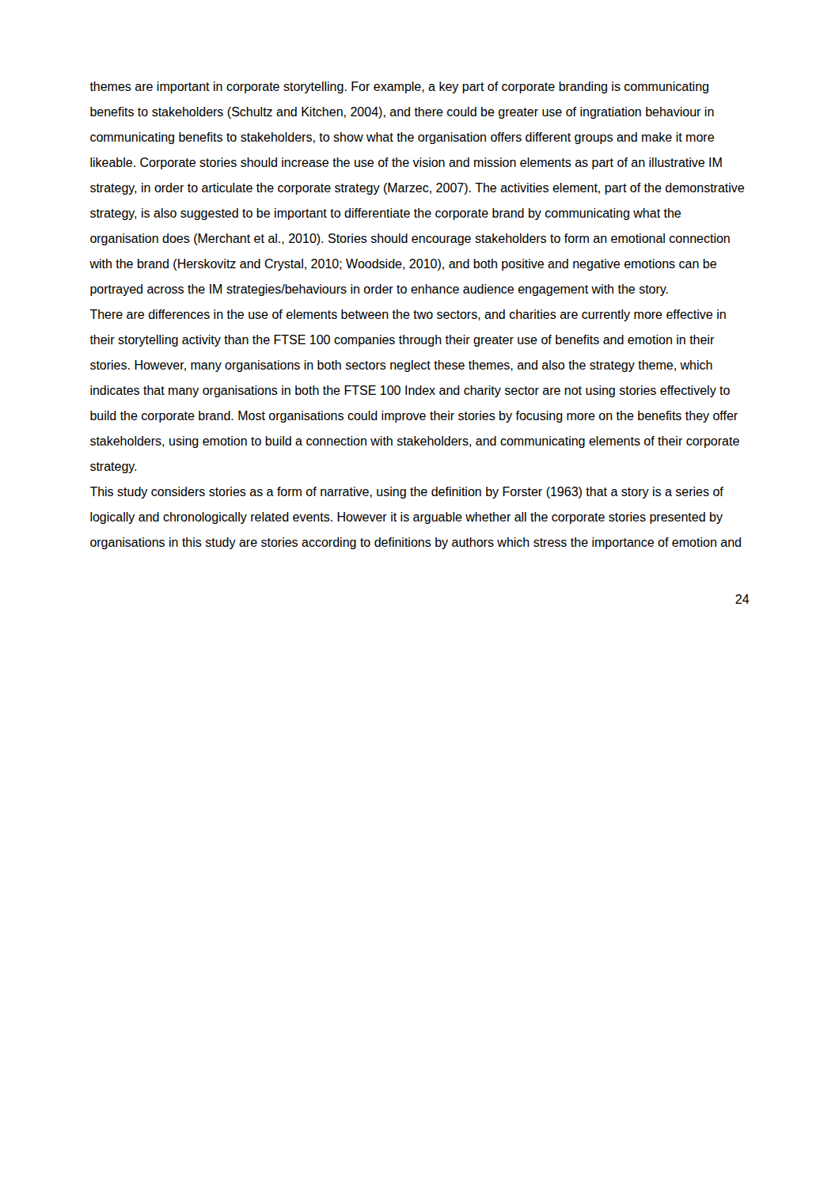themes are important in corporate storytelling. For example, a key part of corporate branding is communicating benefits to stakeholders (Schultz and Kitchen, 2004), and there could be greater use of ingratiation behaviour in communicating benefits to stakeholders, to show what the organisation offers different groups and make it more likeable. Corporate stories should increase the use of the vision and mission elements as part of an illustrative IM strategy, in order to articulate the corporate strategy (Marzec, 2007). The activities element, part of the demonstrative strategy, is also suggested to be important to differentiate the corporate brand by communicating what the organisation does (Merchant et al., 2010). Stories should encourage stakeholders to form an emotional connection with the brand (Herskovitz and Crystal, 2010; Woodside, 2010), and both positive and negative emotions can be portrayed across the IM strategies/behaviours in order to enhance audience engagement with the story.
There are differences in the use of elements between the two sectors, and charities are currently more effective in their storytelling activity than the FTSE 100 companies through their greater use of benefits and emotion in their stories. However, many organisations in both sectors neglect these themes, and also the strategy theme, which indicates that many organisations in both the FTSE 100 Index and charity sector are not using stories effectively to build the corporate brand. Most organisations could improve their stories by focusing more on the benefits they offer stakeholders, using emotion to build a connection with stakeholders, and communicating elements of their corporate strategy.
This study considers stories as a form of narrative, using the definition by Forster (1963) that a story is a series of logically and chronologically related events. However it is arguable whether all the corporate stories presented by organisations in this study are stories according to definitions by authors which stress the importance of emotion and
24